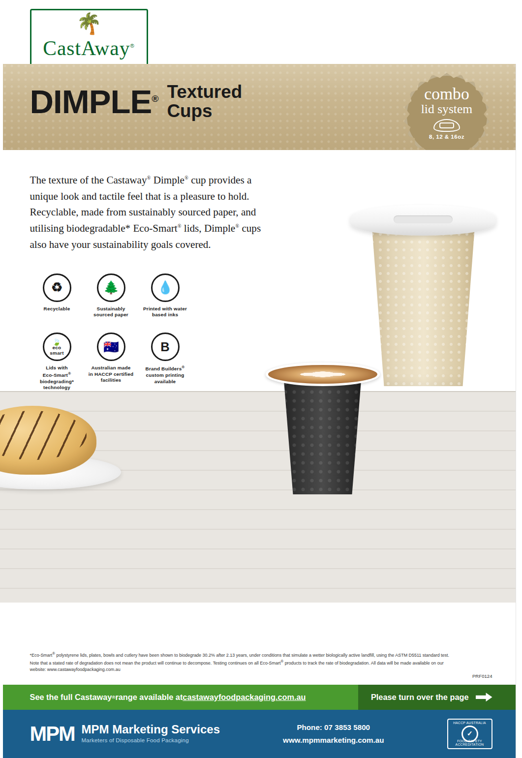🌴
CastAway®
DIMPLE®
Textured
Cups
combo
lid system
8, 12 & 16oz
The texture of the Castaway® Dimple® cup provides a unique look and tactile feel that is a pleasure to hold. Recyclable, made from sustainably sourced paper, and utilising biodegradable* Eco-Smart® lids, Dimple® cups also have your sustainability goals covered.
♻
Recyclable
🌲
Sustainably
sourced paper
💧
Printed with water
based inks
🍃 eco
smart
Lids with
Eco-Smart®
biodegrading*
technology
🇦🇺
Australian made
in HACCP certified
facilities
B
Brand Builders®
custom printing
available
*Eco-Smart® polystyrene lids, plates, bowls and cutlery have been shown to biodegrade 30.2% after 2.13 years, under conditions that simulate a wetter biologically active landfill, using the ASTM D5511 standard test. Note that a stated rate of degradation does not mean the product will continue to decompose. Testing continues on all Eco-Smart® products to track the rate of biodegradation. All data will be made available on our website: www.castawayfoodpackaging.com.au
PRF0124
See the full Castaway® range available at castawayfoodpackaging.com.au
Please turn over the page
MPM
MPM Marketing Services
Marketers of Disposable Food Packaging
Phone: 07 3853 5800
www.mpmmarketing.com.au
HACCP AUSTRALIA
✓
FOOD SAFETY ACCREDITATION